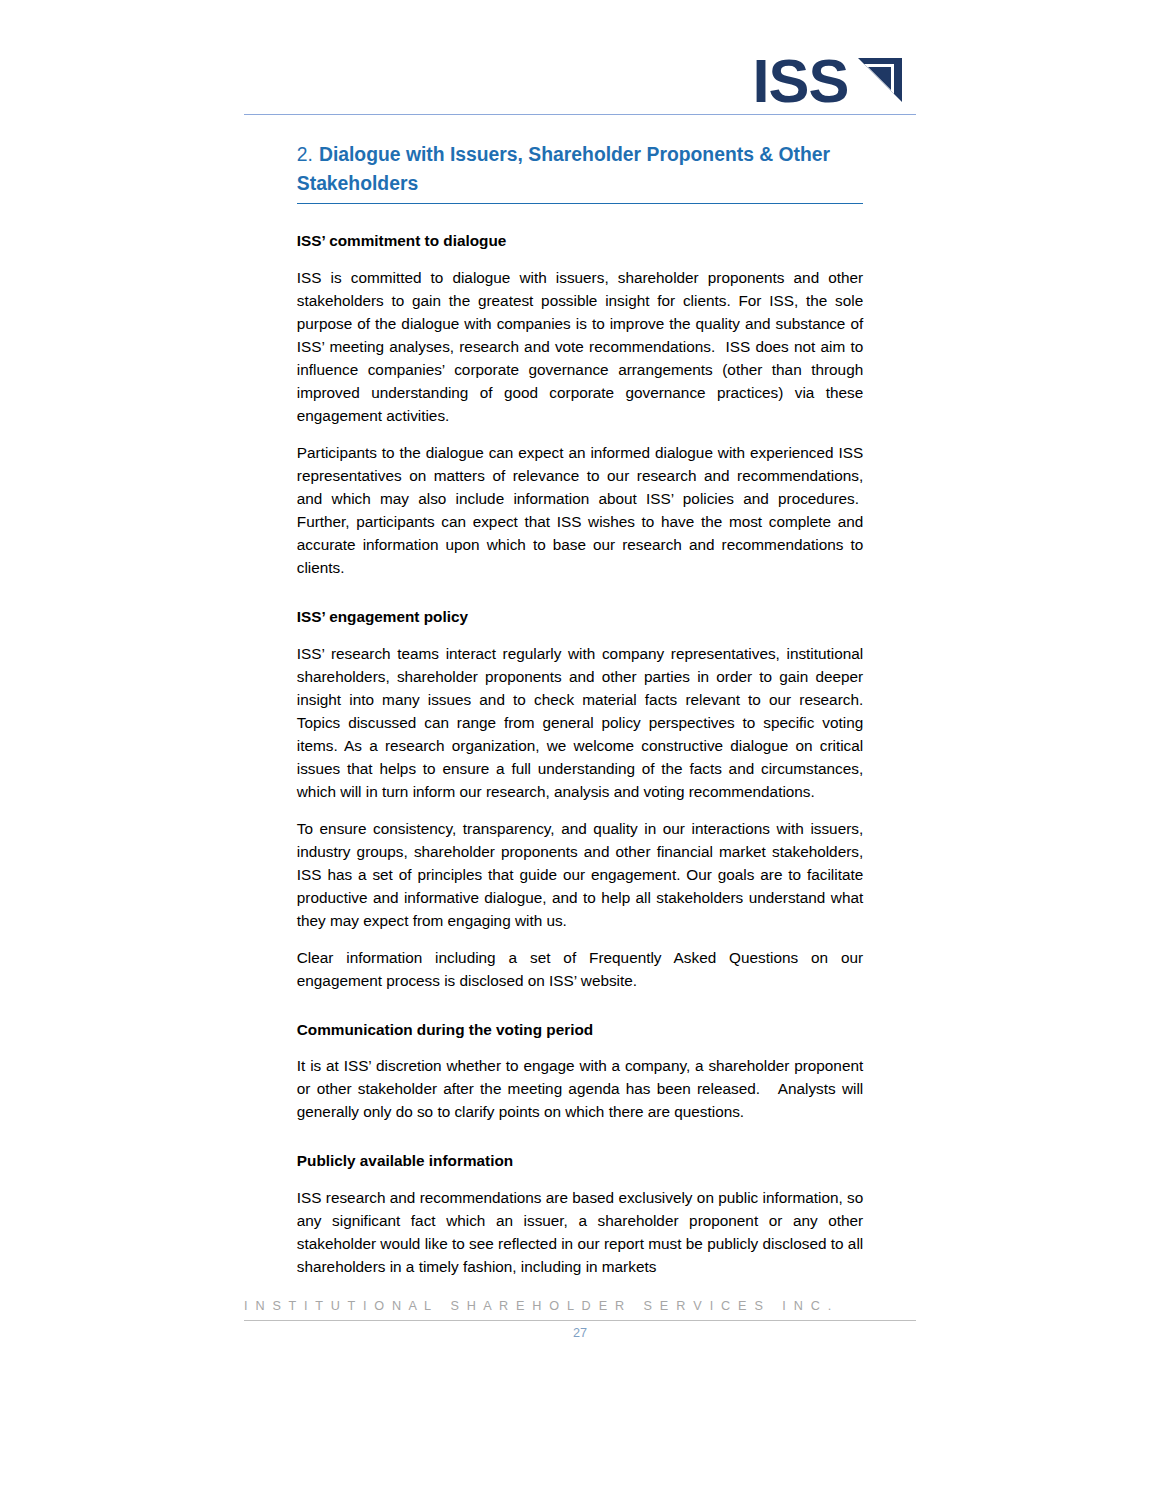ISS
2. Dialogue with Issuers, Shareholder Proponents & Other Stakeholders
ISS’ commitment to dialogue
ISS is committed to dialogue with issuers, shareholder proponents and other stakeholders to gain the greatest possible insight for clients. For ISS, the sole purpose of the dialogue with companies is to improve the quality and substance of ISS’ meeting analyses, research and vote recommendations. ISS does not aim to influence companies’ corporate governance arrangements (other than through improved understanding of good corporate governance practices) via these engagement activities.
Participants to the dialogue can expect an informed dialogue with experienced ISS representatives on matters of relevance to our research and recommendations, and which may also include information about ISS’ policies and procedures. Further, participants can expect that ISS wishes to have the most complete and accurate information upon which to base our research and recommendations to clients.
ISS’ engagement policy
ISS’ research teams interact regularly with company representatives, institutional shareholders, shareholder proponents and other parties in order to gain deeper insight into many issues and to check material facts relevant to our research. Topics discussed can range from general policy perspectives to specific voting items. As a research organization, we welcome constructive dialogue on critical issues that helps to ensure a full understanding of the facts and circumstances, which will in turn inform our research, analysis and voting recommendations.
To ensure consistency, transparency, and quality in our interactions with issuers, industry groups, shareholder proponents and other financial market stakeholders, ISS has a set of principles that guide our engagement. Our goals are to facilitate productive and informative dialogue, and to help all stakeholders understand what they may expect from engaging with us.
Clear information including a set of Frequently Asked Questions on our engagement process is disclosed on ISS’ website.
Communication during the voting period
It is at ISS’ discretion whether to engage with a company, a shareholder proponent or other stakeholder after the meeting agenda has been released. Analysts will generally only do so to clarify points on which there are questions.
Publicly available information
ISS research and recommendations are based exclusively on public information, so any significant fact which an issuer, a shareholder proponent or any other stakeholder would like to see reflected in our report must be publicly disclosed to all shareholders in a timely fashion, including in markets
I N S T I T U T I O N A L S H A R E H O L D E R S E R V I C E S I N C .
27